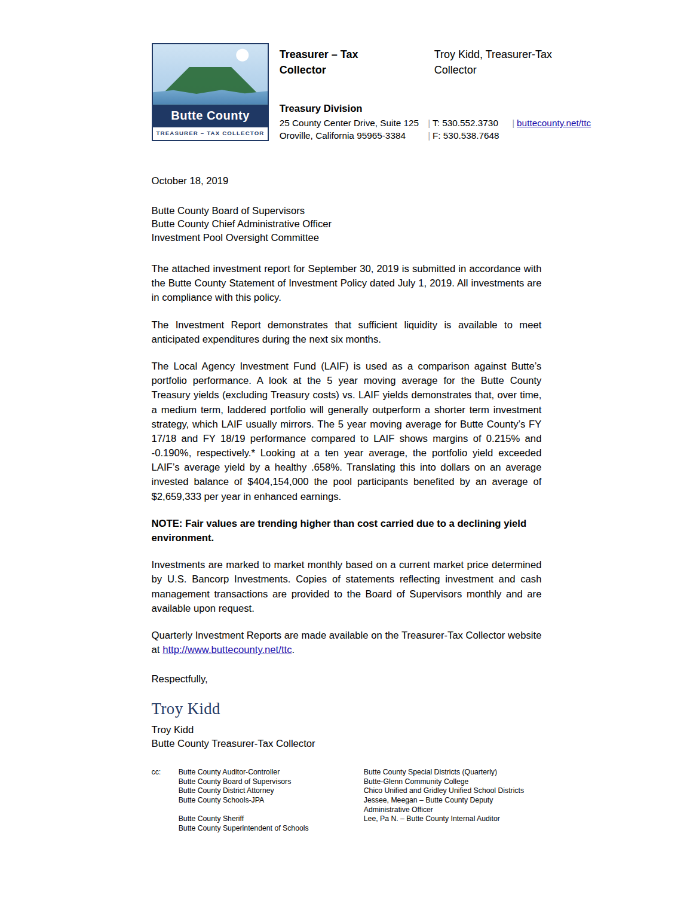Butte County
TREASURER – TAX COLLECTOR
Treasurer – Tax Collector Troy Kidd, Treasurer-Tax Collector
Treasury Division
25 County Center Drive, Suite 125
|
T: 530.552.3730
|
buttecounty.net/ttc
Oroville, California 95965-3384
|
F: 530.538.7648
October 18, 2019
Butte County Board of Supervisors
Butte County Chief Administrative Officer
Investment Pool Oversight Committee
The attached investment report for September 30, 2019 is submitted in accordance with the Butte County Statement of Investment Policy dated July 1, 2019. All investments are in compliance with this policy.
The Investment Report demonstrates that sufficient liquidity is available to meet anticipated expenditures during the next six months.
The Local Agency Investment Fund (LAIF) is used as a comparison against Butte’s portfolio performance. A look at the 5 year moving average for the Butte County Treasury yields (excluding Treasury costs) vs. LAIF yields demonstrates that, over time, a medium term, laddered portfolio will generally outperform a shorter term investment strategy, which LAIF usually mirrors. The 5 year moving average for Butte County’s FY 17/18 and FY 18/19 performance compared to LAIF shows margins of 0.215% and -0.190%, respectively.* Looking at a ten year average, the portfolio yield exceeded LAIF’s average yield by a healthy .658%. Translating this into dollars on an average invested balance of $404,154,000 the pool participants benefited by an average of $2,659,333 per year in enhanced earnings.
NOTE: Fair values are trending higher than cost carried due to a declining yield environment.
Investments are marked to market monthly based on a current market price determined by U.S. Bancorp Investments. Copies of statements reflecting investment and cash management transactions are provided to the Board of Supervisors monthly and are available upon request.
Quarterly Investment Reports are made available on the Treasurer-Tax Collector website at http://www.buttecounty.net/ttc.
Respectfully,
Troy Kidd
Troy Kidd
Butte County Treasurer-Tax Collector
| cc: | Butte County Auditor-Controller | Butte County Special Districts (Quarterly) |
| | Butte County Board of Supervisors | Butte-Glenn Community College |
| | Butte County District Attorney | Chico Unified and Gridley Unified School Districts |
| | Butte County Schools-JPA | Jessee, Meegan – Butte County Deputy Administrative Officer |
| | Butte County Sheriff | Lee, Pa N. – Butte County Internal Auditor |
| | Butte County Superintendent of Schools | |